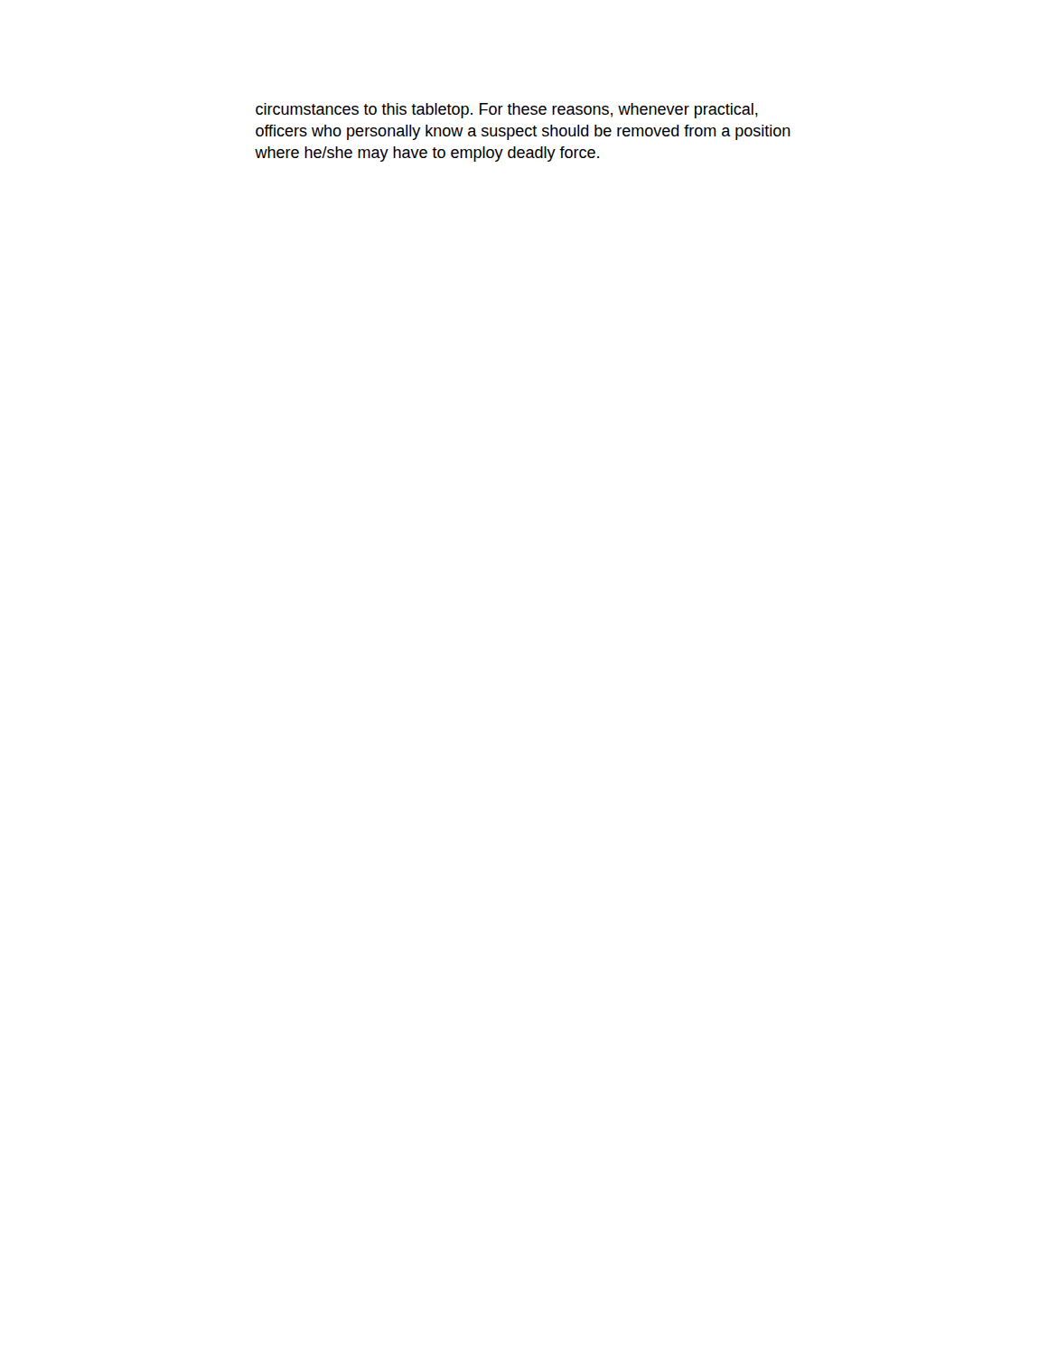circumstances to this tabletop. For these reasons, whenever practical, officers who personally know a suspect should be removed from a position where he/she may have to employ deadly force.